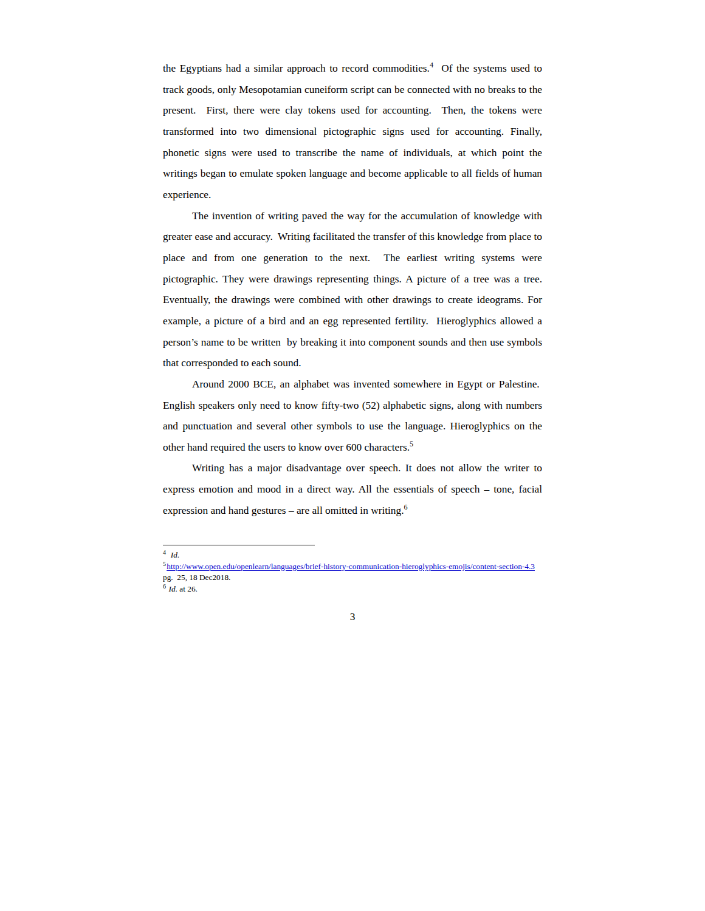the Egyptians had a similar approach to record commodities.4 Of the systems used to track goods, only Mesopotamian cuneiform script can be connected with no breaks to the present. First, there were clay tokens used for accounting. Then, the tokens were transformed into two dimensional pictographic signs used for accounting. Finally, phonetic signs were used to transcribe the name of individuals, at which point the writings began to emulate spoken language and become applicable to all fields of human experience.
The invention of writing paved the way for the accumulation of knowledge with greater ease and accuracy. Writing facilitated the transfer of this knowledge from place to place and from one generation to the next. The earliest writing systems were pictographic. They were drawings representing things. A picture of a tree was a tree. Eventually, the drawings were combined with other drawings to create ideograms. For example, a picture of a bird and an egg represented fertility. Hieroglyphics allowed a person’s name to be written by breaking it into component sounds and then use symbols that corresponded to each sound.
Around 2000 BCE, an alphabet was invented somewhere in Egypt or Palestine. English speakers only need to know fifty-two (52) alphabetic signs, along with numbers and punctuation and several other symbols to use the language. Hieroglyphics on the other hand required the users to know over 600 characters.5
Writing has a major disadvantage over speech. It does not allow the writer to express emotion and mood in a direct way. All the essentials of speech – tone, facial expression and hand gestures – are all omitted in writing.6
4 Id.
5 http://www.open.edu/openlearn/languages/brief-history-communication-hieroglyphics-emojis/content-section-4.3
pg. 25, 18 Dec2018.
6 Id. at 26.
3